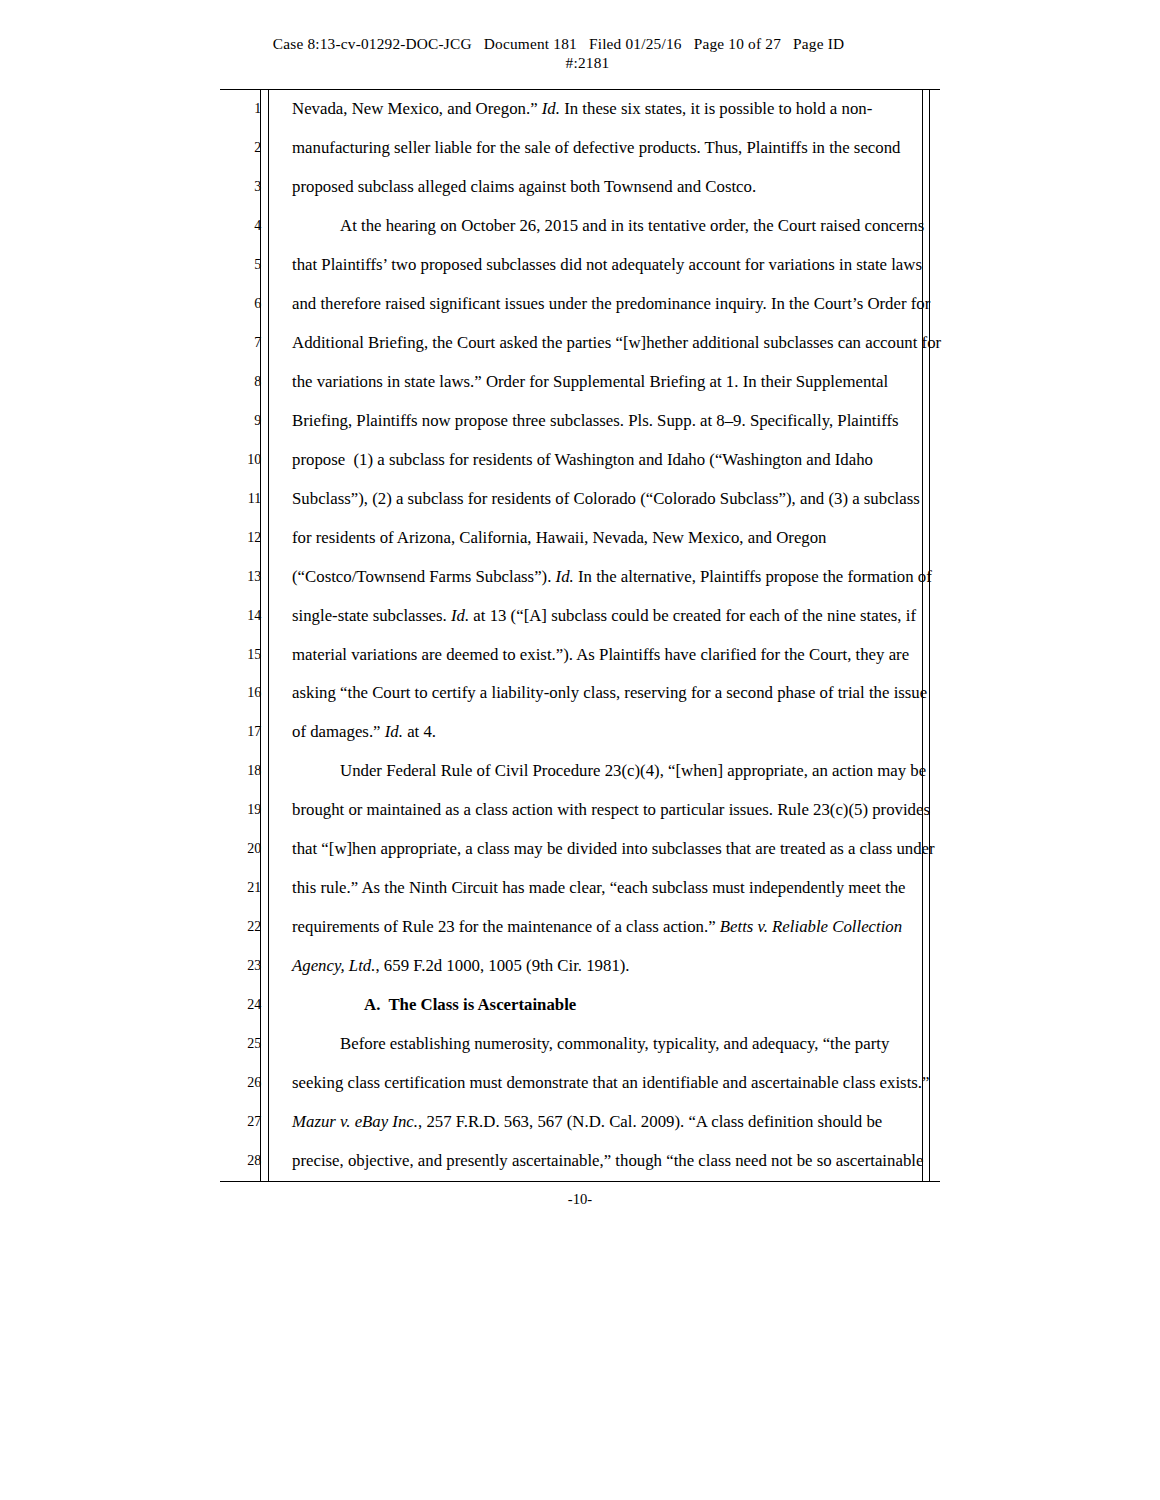Case 8:13-cv-01292-DOC-JCG Document 181 Filed 01/25/16 Page 10 of 27 Page ID
#:2181
| 1 | Nevada, New Mexico, and Oregon.” Id. In these six states, it is possible to hold a non- |
| 2 | manufacturing seller liable for the sale of defective products. Thus, Plaintiffs in the second |
| 3 | proposed subclass alleged claims against both Townsend and Costco. |
| 4 | At the hearing on October 26, 2015 and in its tentative order, the Court raised concerns |
| 5 | that Plaintiffs’ two proposed subclasses did not adequately account for variations in state laws |
| 6 | and therefore raised significant issues under the predominance inquiry. In the Court’s Order for |
| 7 | Additional Briefing, the Court asked the parties “[w]hether additional subclasses can account for |
| 8 | the variations in state laws.” Order for Supplemental Briefing at 1. In their Supplemental |
| 9 | Briefing, Plaintiffs now propose three subclasses. Pls. Supp. at 8–9. Specifically, Plaintiffs |
| 10 | propose (1) a subclass for residents of Washington and Idaho (“Washington and Idaho |
| 11 | Subclass”), (2) a subclass for residents of Colorado (“Colorado Subclass”), and (3) a subclass |
| 12 | for residents of Arizona, California, Hawaii, Nevada, New Mexico, and Oregon |
| 13 | (“Costco/Townsend Farms Subclass”). Id. In the alternative, Plaintiffs propose the formation of |
| 14 | single-state subclasses. Id. at 13 (“[A] subclass could be created for each of the nine states, if |
| 15 | material variations are deemed to exist.”). As Plaintiffs have clarified for the Court, they are |
| 16 | asking “the Court to certify a liability-only class, reserving for a second phase of trial the issue |
| 17 | of damages.” Id. at 4. |
| 18 | Under Federal Rule of Civil Procedure 23(c)(4), “[when] appropriate, an action may be |
| 19 | brought or maintained as a class action with respect to particular issues. Rule 23(c)(5) provides |
| 20 | that “[w]hen appropriate, a class may be divided into subclasses that are treated as a class under |
| 21 | this rule.” As the Ninth Circuit has made clear, “each subclass must independently meet the |
| 22 | requirements of Rule 23 for the maintenance of a class action.” Betts v. Reliable Collection |
| 23 | Agency, Ltd. , 659 F.2d 1000, 1005 (9th Cir. 1981). |
| 24 | A. The Class is Ascertainable |
| 25 | Before establishing numerosity, commonality, typicality, and adequacy, “the party |
| 26 | seeking class certification must demonstrate that an identifiable and ascertainable class exists.” |
| 27 | Mazur v. eBay Inc. , 257 F.R.D. 563, 567 (N.D. Cal. 2009). “A class definition should be |
| 28 | precise, objective, and presently ascertainable,” though “the class need not be so ascertainable |
-10-